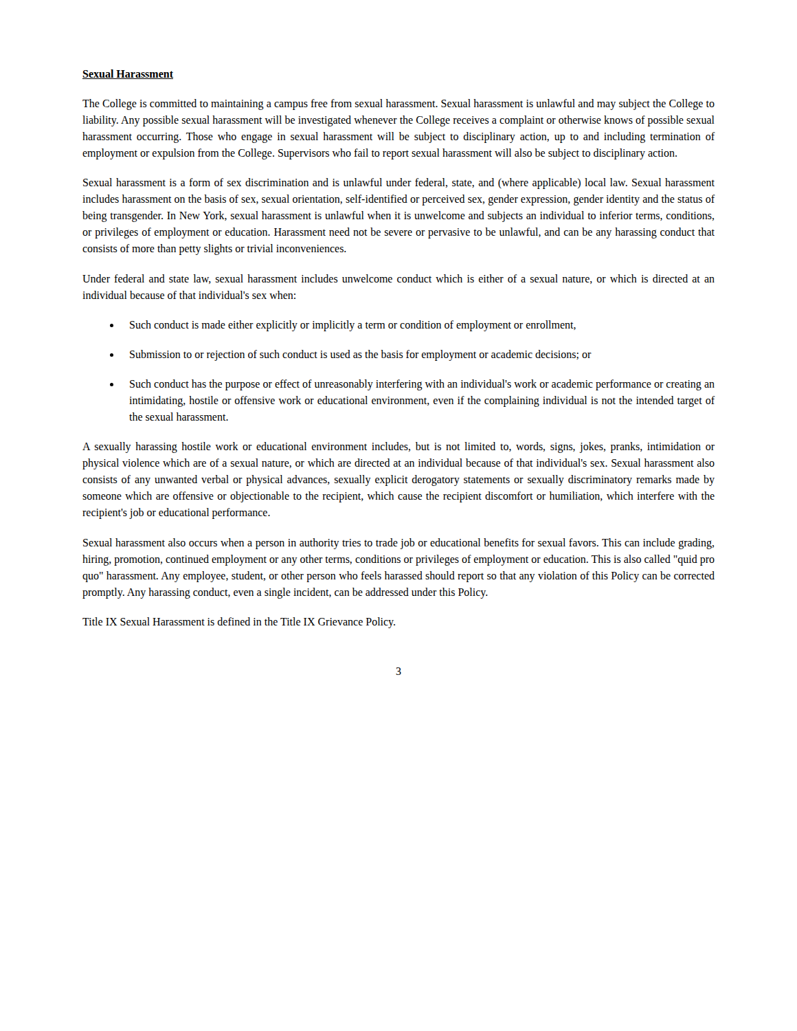Sexual Harassment
The College is committed to maintaining a campus free from sexual harassment. Sexual harassment is unlawful and may subject the College to liability. Any possible sexual harassment will be investigated whenever the College receives a complaint or otherwise knows of possible sexual harassment occurring. Those who engage in sexual harassment will be subject to disciplinary action, up to and including termination of employment or expulsion from the College. Supervisors who fail to report sexual harassment will also be subject to disciplinary action.
Sexual harassment is a form of sex discrimination and is unlawful under federal, state, and (where applicable) local law. Sexual harassment includes harassment on the basis of sex, sexual orientation, self-identified or perceived sex, gender expression, gender identity and the status of being transgender. In New York, sexual harassment is unlawful when it is unwelcome and subjects an individual to inferior terms, conditions, or privileges of employment or education. Harassment need not be severe or pervasive to be unlawful, and can be any harassing conduct that consists of more than petty slights or trivial inconveniences.
Under federal and state law, sexual harassment includes unwelcome conduct which is either of a sexual nature, or which is directed at an individual because of that individual's sex when:
Such conduct is made either explicitly or implicitly a term or condition of employment or enrollment,
Submission to or rejection of such conduct is used as the basis for employment or academic decisions; or
Such conduct has the purpose or effect of unreasonably interfering with an individual's work or academic performance or creating an intimidating, hostile or offensive work or educational environment, even if the complaining individual is not the intended target of the sexual harassment.
A sexually harassing hostile work or educational environment includes, but is not limited to, words, signs, jokes, pranks, intimidation or physical violence which are of a sexual nature, or which are directed at an individual because of that individual's sex. Sexual harassment also consists of any unwanted verbal or physical advances, sexually explicit derogatory statements or sexually discriminatory remarks made by someone which are offensive or objectionable to the recipient, which cause the recipient discomfort or humiliation, which interfere with the recipient's job or educational performance.
Sexual harassment also occurs when a person in authority tries to trade job or educational benefits for sexual favors. This can include grading, hiring, promotion, continued employment or any other terms, conditions or privileges of employment or education. This is also called "quid pro quo" harassment. Any employee, student, or other person who feels harassed should report so that any violation of this Policy can be corrected promptly. Any harassing conduct, even a single incident, can be addressed under this Policy.
Title IX Sexual Harassment is defined in the Title IX Grievance Policy.
3